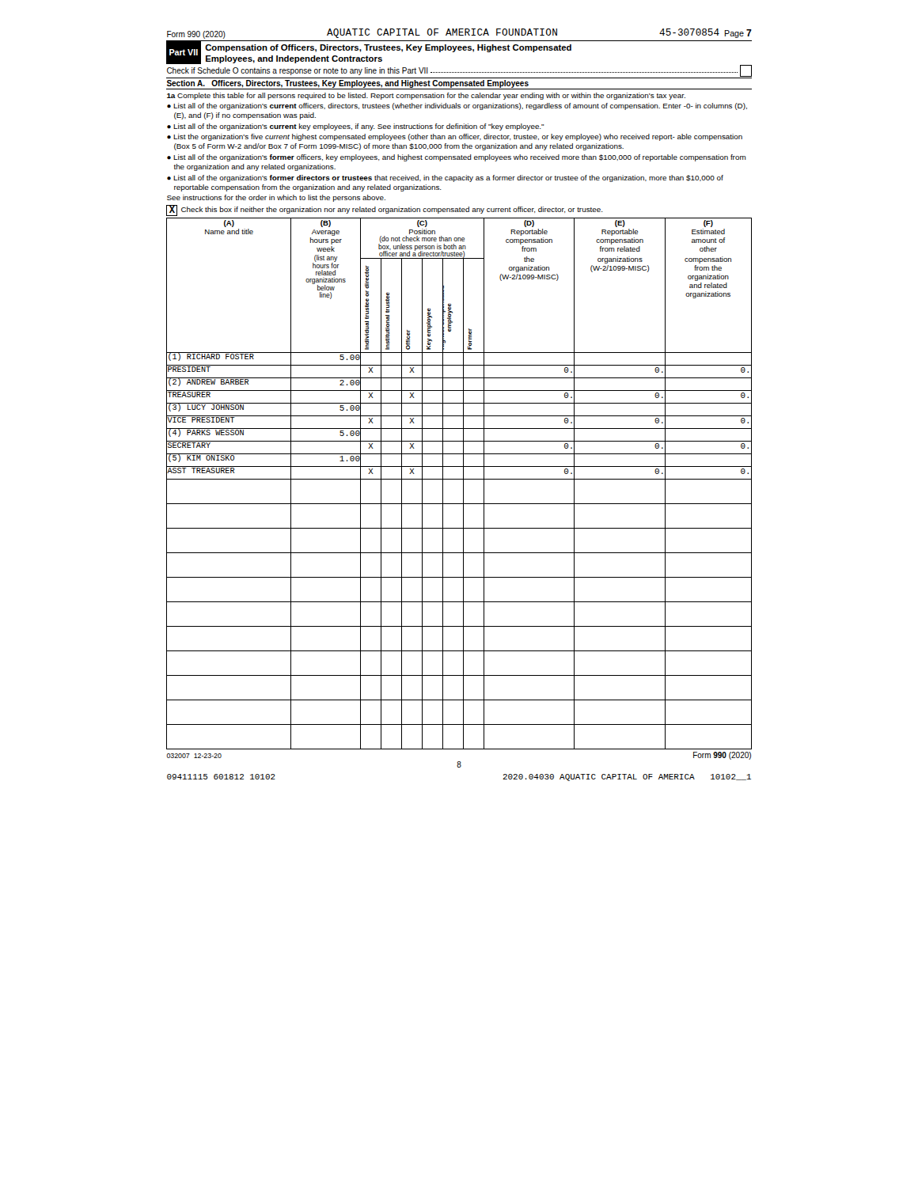Form 990 (2020)
AQUATIC CAPITAL OF AMERICA FOUNDATION
45-3070854
Page 7
Part VII
Compensation of Officers, Directors, Trustees, Key Employees, Highest Compensated Employees, and Independent Contractors
Check if Schedule O contains a response or note to any line in this Part VII
Section A. Officers, Directors, Trustees, Key Employees, and Highest Compensated Employees
1a Complete this table for all persons required to be listed. Report compensation for the calendar year ending with or within the organization's tax year.
● List all of the organization's current officers, directors, trustees (whether individuals or organizations), regardless of amount of compensation. Enter -0- in columns (D), (E), and (F) if no compensation was paid.
● List all of the organization's current key employees, if any. See instructions for definition of "key employee."
● List the organization's five current highest compensated employees (other than an officer, director, trustee, or key employee) who received report- able compensation (Box 5 of Form W-2 and/or Box 7 of Form 1099-MISC) of more than $100,000 from the organization and any related organizations.
● List all of the organization's former officers, key employees, and highest compensated employees who received more than $100,000 of reportable compensation from the organization and any related organizations.
● List all of the organization's former directors or trustees that received, in the capacity as a former director or trustee of the organization, more than $10,000 of reportable compensation from the organization and any related organizations.
See instructions for the order in which to list the persons above.
X Check this box if neither the organization nor any related organization compensated any current officer, director, or trustee.
| (A) Name and title | (B) Average hours per week (list any hours for related organizations below line) | (C) Position (do not check more than one box, unless person is both an officer and a director/trustee) | (D) Reportable compensation from the organization (W-2/1099-MISC) | (E) Reportable compensation from related organizations (W-2/1099-MISC) | (F) Estimated amount of other compensation from the organization and related organizations |
| --- | --- | --- | --- | --- | --- |
| Individual trustee or director | Institutional trustee | Officer | Key employee | Highest compensated employee | Former |
| (1) RICHARD FOSTER | 5.00 | | | | | | | | | |
| PRESIDENT | | X | | X | | | | 0. | 0. | 0. |
| (2) ANDREW BARBER | 2.00 | | | | | | | | | |
| TREASURER | | X | | X | | | | 0. | 0. | 0. |
| (3) LUCY JOHNSON | 5.00 | | | | | | | | | |
| VICE PRESIDENT | | X | | X | | | | 0. | 0. | 0. |
| (4) PARKS WESSON | 5.00 | | | | | | | | | |
| SECRETARY | | X | | X | | | | 0. | 0. | 0. |
| (5) KIM ONISKO | 1.00 | | | | | | | | | |
| ASST TREASURER | | X | | X | | | | 0. | 0. | 0. |
032007 12-23-20
Form 990 (2020)
8
09411115 601812 10102
2020.04030 AQUATIC CAPITAL OF AMERICA 10102__1